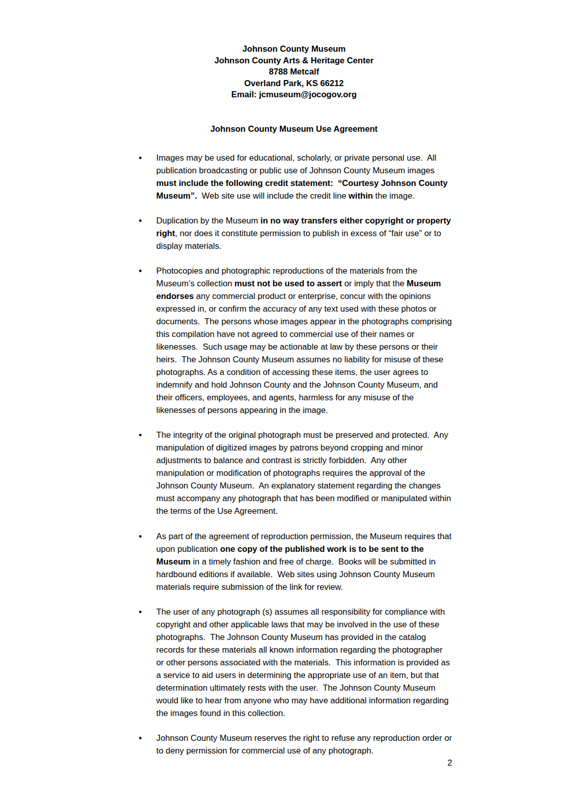Johnson County Museum
Johnson County Arts & Heritage Center
8788 Metcalf
Overland Park, KS 66212
Email: jcmuseum@jocogov.org
Johnson County Museum Use Agreement
Images may be used for educational, scholarly, or private personal use. All publication broadcasting or public use of Johnson County Museum images must include the following credit statement: “Courtesy Johnson County Museum”. Web site use will include the credit line within the image.
Duplication by the Museum in no way transfers either copyright or property right, nor does it constitute permission to publish in excess of “fair use” or to display materials.
Photocopies and photographic reproductions of the materials from the Museum’s collection must not be used to assert or imply that the Museum endorses any commercial product or enterprise, concur with the opinions expressed in, or confirm the accuracy of any text used with these photos or documents. The persons whose images appear in the photographs comprising this compilation have not agreed to commercial use of their names or likenesses. Such usage may be actionable at law by these persons or their heirs. The Johnson County Museum assumes no liability for misuse of these photographs. As a condition of accessing these items, the user agrees to indemnify and hold Johnson County and the Johnson County Museum, and their officers, employees, and agents, harmless for any misuse of the likenesses of persons appearing in the image.
The integrity of the original photograph must be preserved and protected. Any manipulation of digitized images by patrons beyond cropping and minor adjustments to balance and contrast is strictly forbidden. Any other manipulation or modification of photographs requires the approval of the Johnson County Museum. An explanatory statement regarding the changes must accompany any photograph that has been modified or manipulated within the terms of the Use Agreement.
As part of the agreement of reproduction permission, the Museum requires that upon publication one copy of the published work is to be sent to the Museum in a timely fashion and free of charge. Books will be submitted in hardbound editions if available. Web sites using Johnson County Museum materials require submission of the link for review.
The user of any photograph (s) assumes all responsibility for compliance with copyright and other applicable laws that may be involved in the use of these photographs. The Johnson County Museum has provided in the catalog records for these materials all known information regarding the photographer or other persons associated with the materials. This information is provided as a service to aid users in determining the appropriate use of an item, but that determination ultimately rests with the user. The Johnson County Museum would like to hear from anyone who may have additional information regarding the images found in this collection.
Johnson County Museum reserves the right to refuse any reproduction order or to deny permission for commercial use of any photograph.
2